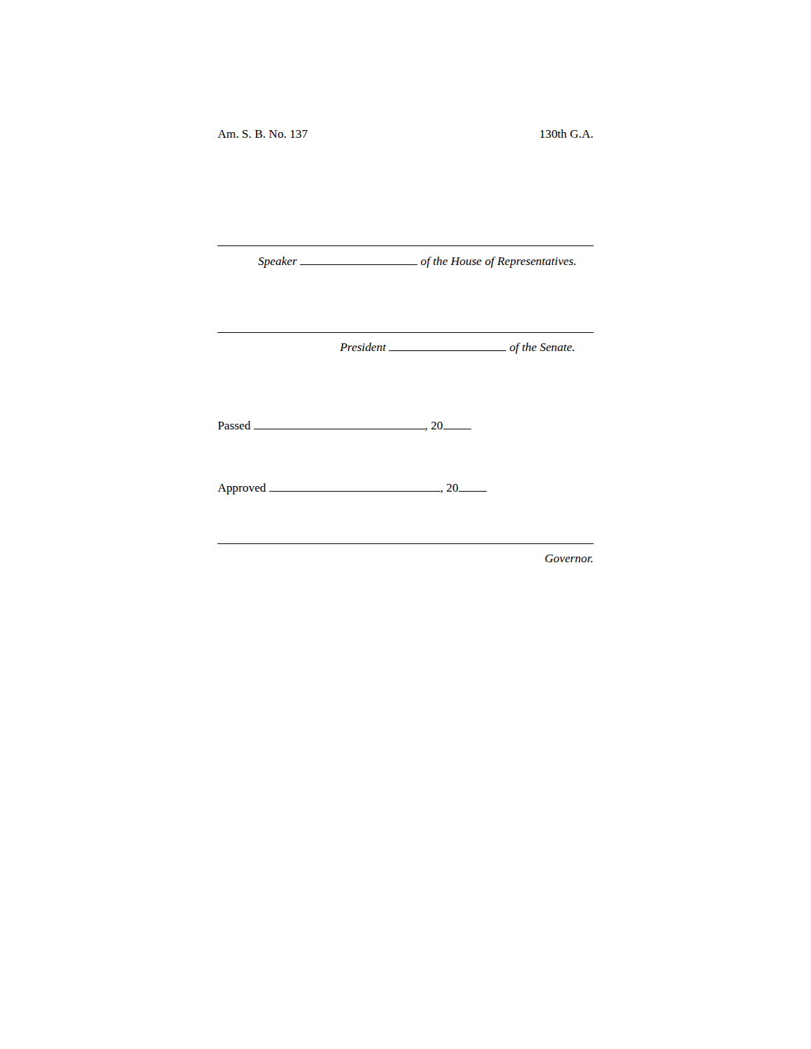Am. S. B. No. 137
130th G.A.
Speaker of the House of Representatives.
President of the Senate.
Passed , 20
Approved , 20
Governor.